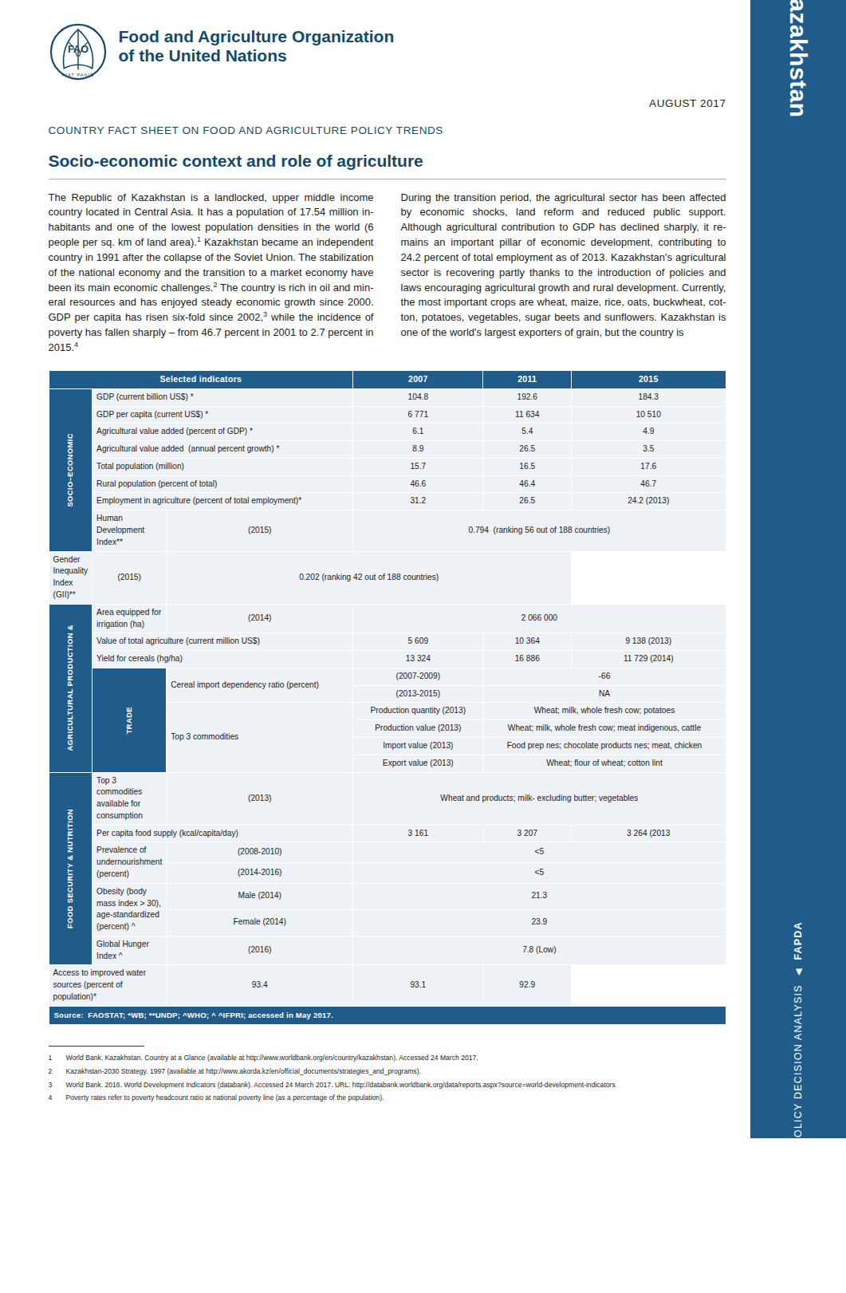Kazakhstan
FOOD AND AGRICULTURE POLICY DECISION ANALYSIS ◀ FAPDA
FAO FIAT PANIS
Food and Agriculture Organization of the United Nations
AUGUST 2017
Country fact sheet on food and agriculture policy trends
Socio-economic context and role of agriculture
The Republic of Kazakhstan is a landlocked, upper middle income country located in Central Asia. It has a population of 17.54 million inhabitants and one of the lowest population densities in the world (6 people per sq. km of land area).1 Kazakhstan became an independent country in 1991 after the collapse of the Soviet Union. The stabilization of the national economy and the transition to a market economy have been its main economic challenges.2 The country is rich in oil and mineral resources and has enjoyed steady economic growth since 2000. GDP per capita has risen six-fold since 2002,3 while the incidence of poverty has fallen sharply – from 46.7 percent in 2001 to 2.7 percent in 2015.4
During the transition period, the agricultural sector has been affected by economic shocks, land reform and reduced public support. Although agricultural contribution to GDP has declined sharply, it remains an important pillar of economic development, contributing to 24.2 percent of total employment as of 2013. Kazakhstan's agricultural sector is recovering partly thanks to the introduction of policies and laws encouraging agricultural growth and rural development. Currently, the most important crops are wheat, maize, rice, oats, buckwheat, cotton, potatoes, vegetables, sugar beets and sunflowers. Kazakhstan is one of the world's largest exporters of grain, but the country is
| Selected indicators | 2007 | 2011 | 2015 |
| --- | --- | --- | --- |
| SOCIO–ECONOMIC | GDP (current billion US$) * | 104.8 | 192.6 | 184.3 |
| GDP per capita (current US$) * | 6 771 | 11 634 | 10 510 |
| Agricultural value added (percent of GDP) * | 6.1 | 5.4 | 4.9 |
| Agricultural value added (annual percent growth) * | 8.9 | 26.5 | 3.5 |
| Total population (million) | 15.7 | 16.5 | 17.6 |
| Rural population (percent of total) | 46.6 | 46.4 | 46.7 |
| Employment in agriculture (percent of total employment)* | 31.2 | 26.5 | 24.2 (2013) |
| Human Development Index** | (2015) | 0.794 (ranking 56 out of 188 countries) |
| | Gender Inequality Index (GII)** | (2015) | 0.202 (ranking 42 out of 188 countries) |
| AGRICULTURAL PRODUCTION & | Area equipped for irrigation (ha) | (2014) | 2 066 000 |
| Value of total agriculture (current million US$) | 5 609 | 10 364 | 9 138 (2013) |
| Yield for cereals (hg/ha) | 13 324 | 16 886 | 11 729 (2014) |
| TRADE | Cereal import dependency ratio (percent) | (2007-2009) | -66 |
| (2013-2015) | NA |
| Top 3 commodities | Production quantity (2013) | Wheat; milk, whole fresh cow; potatoes |
| Production value (2013) | Wheat; milk, whole fresh cow; meat indigenous, cattle |
| Import value (2013) | Food prep nes; chocolate products nes; meat, chicken |
| Export value (2013) | Wheat; flour of wheat; cotton lint |
| FOOD SECURITY & NUTRITION | Top 3 commodities available for consumption | (2013) | Wheat and products; milk- excluding butter; vegetables |
| Per capita food supply (kcal/capita/day) | 3 161 | 3 207 | 3 264 (2013 |
| Prevalence of undernourishment (percent) | (2008-2010) | <5 |
| (2014-2016) | <5 |
| Obesity (body mass index > 30), age-standardized (percent) ^ | Male (2014) | 21.3 |
| Female (2014) | 23.9 |
| Global Hunger Index ^ | (2016) | 7.8 (Low) |
| | Access to improved water sources (percent of population)* | 93.4 | 93.1 | 92.9 |
| Source: FAOSTAT; *WB; **UNDP; ^WHO; ^ ^IFPRI; accessed in May 2017. |
World Bank. Kazakhstan. Country at a Glance (available at http://www.worldbank.org/en/country/kazakhstan). Accessed 24 March 2017.
Kazakhstan-2030 Strategy. 1997 (available at http://www.akorda.kz/en/official_documents/strategies_and_programs).
World Bank. 2016. World Development Indicators (databank). Accessed 24 March 2017. URL: http://databank.worldbank.org/data/reports.aspx?source=world-development-indicators
Poverty rates refer to poverty headcount ratio at national poverty line (as a percentage of the population).